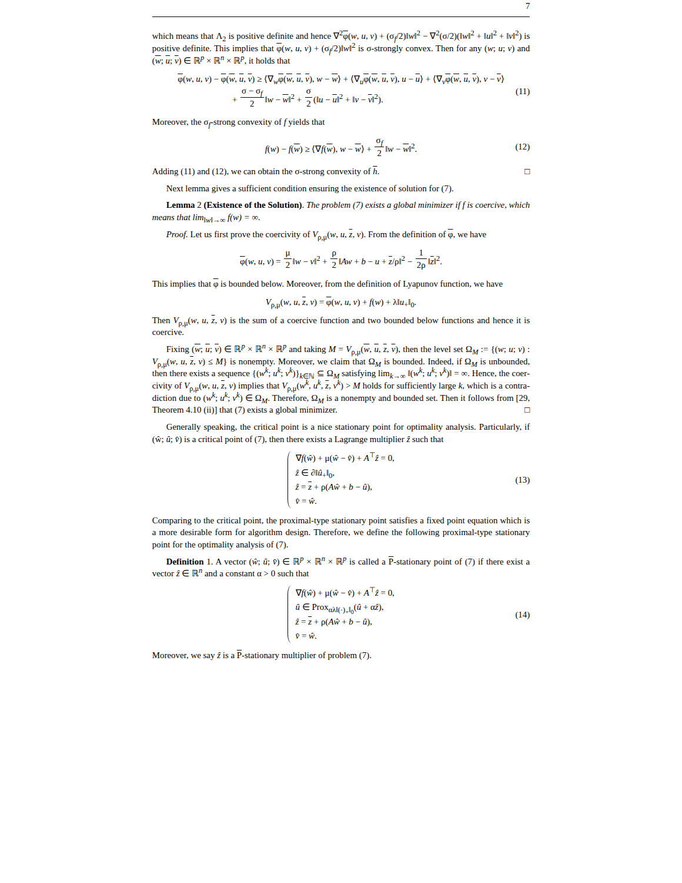7
which means that Λ2 is positive definite and hence ∇2φ(w, u, v) + (σf/2)‖w‖2 − ∇2(σ/2)(‖w‖2 + ‖u‖2 + ‖v‖2) is positive definite. This implies that φ(w, u, v) + (σf/2)‖w‖2 is σ-strongly convex. Then for any (w; u; v) and (w; u; v) ∈ ℝp × ℝn × ℝp, it holds that
φ(w, u, v) − φ(w, u, v) ≥ ⟨∇wφ(w, u, v), w − w⟩ + ⟨∇uφ(w, u, v), u − u⟩ + ⟨∇vφ(w, u, v), v − v⟩
+ σ − σf 2‖w − w‖2 + σ 2(‖u − u‖2 + ‖v − v‖2). (11)
Moreover, the σf-strong convexity of f yields that
f(w) − f(w) ≥ ⟨∇f(w), w − w⟩ + σf 2‖w − w‖2. (12)
Adding (11) and (12), we can obtain the σ-strong convexity of h. □
Next lemma gives a sufficient condition ensuring the existence of solution for (7).
Lemma 2 (Existence of the Solution). The problem (7) exists a global minimizer if f is coercive, which means that lim‖w‖→∞ f(w) = ∞.
Proof. Let us first prove the coercivity of Vρ,μ(w, u, z, v). From the definition of φ, we have
φ(w, u, v) = μ 2‖w − v‖2 + ρ 2‖Aw + b − u + z/ρ‖2 − 12ρ‖z‖2.
This implies that φ is bounded below. Moreover, from the definition of Lyapunov function, we have
Vρ,μ(w, u, z, v) = φ(w, u, v) + f(w) + λ‖u+‖0.
Then Vρ,μ(w, u, z, v) is the sum of a coercive function and two bounded below functions and hence it is coercive.
Fixing (w; u; v) ∈ ℝp × ℝn × ℝp and taking M = Vρ,μ(w, u, z, v), then the level set ΩM := {(w; u; v) : Vρ,μ(w, u, z, v) ≤ M} is nonempty. Moreover, we claim that ΩM is bounded. Indeed, if ΩM is unbounded, then there exists a sequence {(wk; uk; vk)}k∈ℕ ⊆ ΩM satisfying limk→∞ ‖(wk; uk; vk)‖ = ∞. Hence, the coercivity of Vρ,μ(w, u, z, v) implies that Vρ,μ(wk, uk, z, vk) > M holds for sufficiently large k, which is a contradiction due to (wk; uk; vk) ∈ ΩM. Therefore, ΩM is a nonempty and bounded set. Then it follows from [29, Theorem 4.10 (ii)] that (7) exists a global minimizer. □
Generally speaking, the critical point is a nice stationary point for optimality analysis. Particularly, if (ŵ; û; v̂) is a critical point of (7), then there exists a Lagrange multiplier ẑ such that
| ∇ f ( ŵ ) + μ( ŵ − v̂ ) + A ⊤ ẑ = 0, |
| ẑ ∈ ∂‖ û + ‖ 0 , |
| ẑ = z + ρ( Aŵ + b − û ), |
| v̂ = ŵ . |
(13)
Comparing to the critical point, the proximal-type stationary point satisfies a fixed point equation which is a more desirable form for algorithm design. Therefore, we define the following proximal-type stationary point for the optimality analysis of (7).
Definition 1. A vector (ŵ; û; v̂) ∈ ℝp × ℝn × ℝp is called a P-stationary point of (7) if there exist a vector ẑ ∈ ℝn and a constant α > 0 such that
| ∇ f ( ŵ ) + μ( ŵ − v̂ ) + A ⊤ ẑ = 0, |
| û ∈ Prox αλ‖(·) + ‖ 0 ( û + α ẑ ), |
| ẑ = z + ρ( Aŵ + b − û ), |
| v̂ = ŵ . |
(14)
Moreover, we say ẑ is a P-stationary multiplier of problem (7).